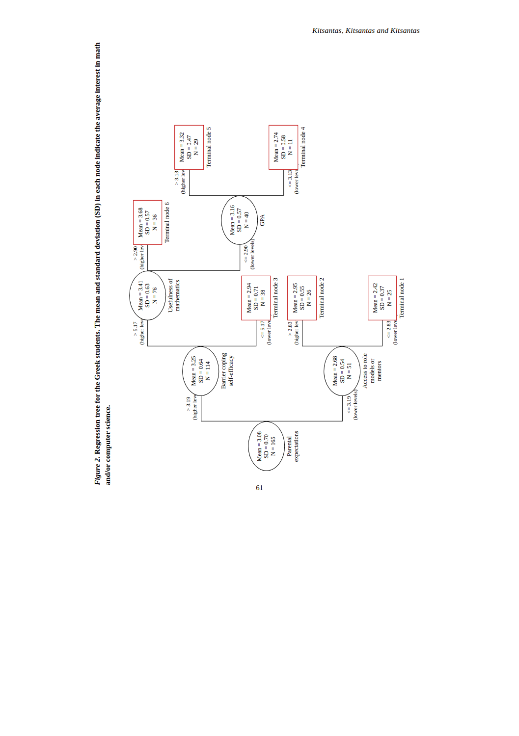Kitsantas, Kitsantas and Kitsantas
Figure 2. Regression tree for the Greek students. The mean and standard deviation (SD) in each node indicate the average interest in math and/or computer science.
Mean = 3.08
SD = 0.70
N = 165
Parental
expectations
<= 3.19
(lower levels)
> 3.19
(higher levels)
Mean = 2.68
SD = 0.54
N = 51
Access to role
models or
mentors
<= 2.83
(lower levels)
> 2.83
(higher levels)
Mean = 2.42
SD = 0.37
N = 25
Terminal node 1
Mean = 2.95
SD = 0.55
N = 26
Terminal node 2
Mean = 3.25
SD = 0.64
N = 114
Barrier coping
self-efficacy
<= 5.17
(lower levels)
> 5.17
(higher levels)
Mean = 2.94
SD = 0.71
N = 38
Terminal node 3
Mean = 3.41
SD = 0.63
N = 76
Usefulness of
mathematics
<= 2.90
(lower levels)
> 2.90
(higher levels)
Mean = 3.68
SD = 0.57
N = 36
Terminal node 6
Mean = 3.16
SD = 0.57
N = 40
GPA
<= 3.13
(lower levels)
> 3.13
(higher levels)
Mean = 3.32
SD = 0.47
N = 29
Terminal node 5
Mean = 2.74
SD = 0.58
N = 11
Terminal node 4
61